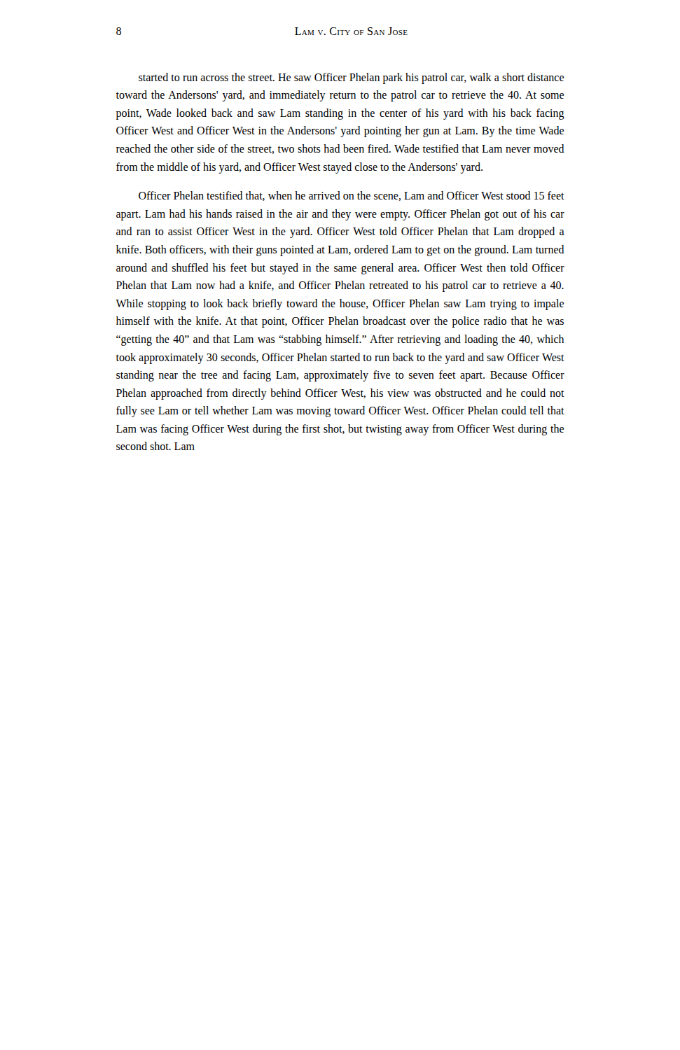8 Lam v. City of San Jose
started to run across the street. He saw Officer Phelan park his patrol car, walk a short distance toward the Andersons' yard, and immediately return to the patrol car to retrieve the 40. At some point, Wade looked back and saw Lam standing in the center of his yard with his back facing Officer West and Officer West in the Andersons' yard pointing her gun at Lam. By the time Wade reached the other side of the street, two shots had been fired. Wade testified that Lam never moved from the middle of his yard, and Officer West stayed close to the Andersons' yard.
Officer Phelan testified that, when he arrived on the scene, Lam and Officer West stood 15 feet apart. Lam had his hands raised in the air and they were empty. Officer Phelan got out of his car and ran to assist Officer West in the yard. Officer West told Officer Phelan that Lam dropped a knife. Both officers, with their guns pointed at Lam, ordered Lam to get on the ground. Lam turned around and shuffled his feet but stayed in the same general area. Officer West then told Officer Phelan that Lam now had a knife, and Officer Phelan retreated to his patrol car to retrieve a 40. While stopping to look back briefly toward the house, Officer Phelan saw Lam trying to impale himself with the knife. At that point, Officer Phelan broadcast over the police radio that he was “getting the 40” and that Lam was “stabbing himself.” After retrieving and loading the 40, which took approximately 30 seconds, Officer Phelan started to run back to the yard and saw Officer West standing near the tree and facing Lam, approximately five to seven feet apart. Because Officer Phelan approached from directly behind Officer West, his view was obstructed and he could not fully see Lam or tell whether Lam was moving toward Officer West. Officer Phelan could tell that Lam was facing Officer West during the first shot, but twisting away from Officer West during the second shot. Lam